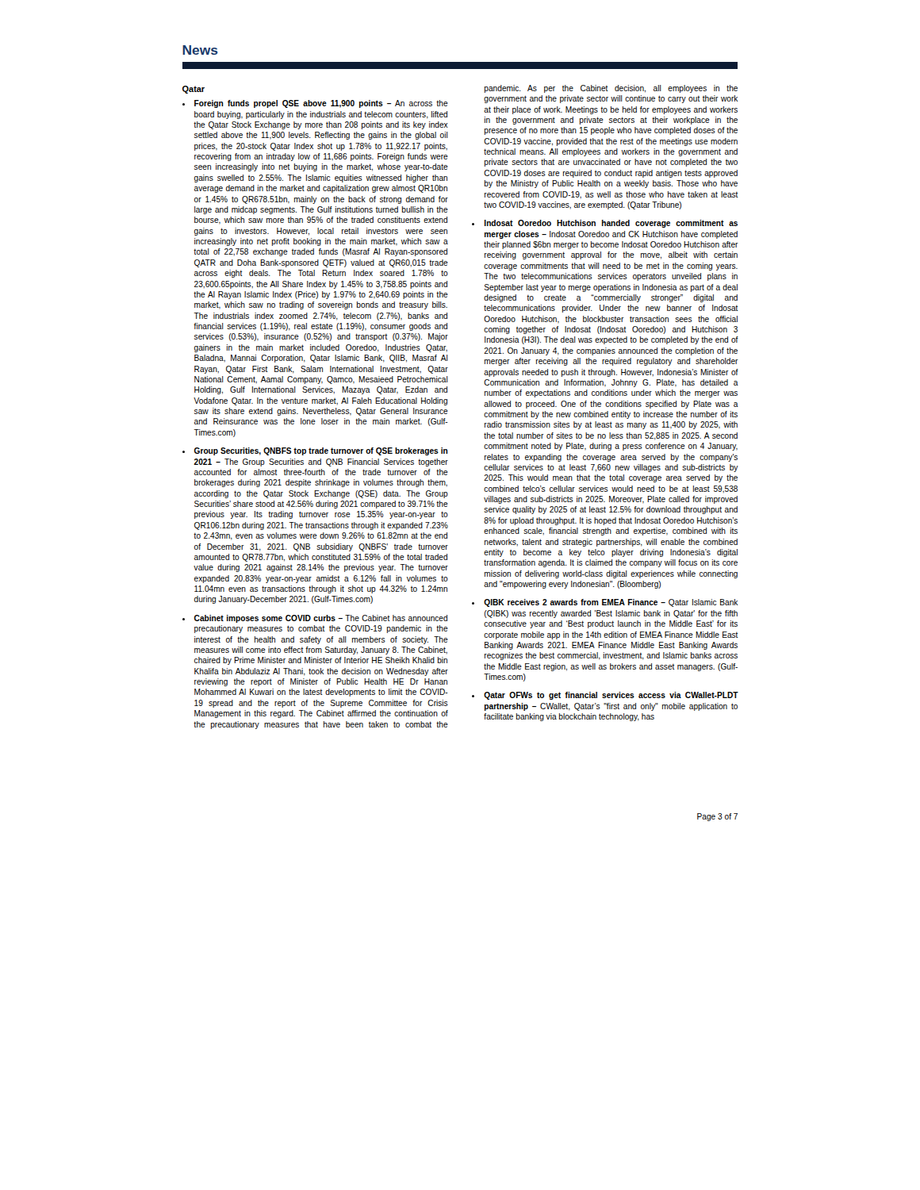News
Qatar
Foreign funds propel QSE above 11,900 points – An across the board buying, particularly in the industrials and telecom counters, lifted the Qatar Stock Exchange by more than 208 points and its key index settled above the 11,900 levels. Reflecting the gains in the global oil prices, the 20-stock Qatar Index shot up 1.78% to 11,922.17 points, recovering from an intraday low of 11,686 points. Foreign funds were seen increasingly into net buying in the market, whose year-to-date gains swelled to 2.55%. The Islamic equities witnessed higher than average demand in the market and capitalization grew almost QR10bn or 1.45% to QR678.51bn, mainly on the back of strong demand for large and midcap segments. The Gulf institutions turned bullish in the bourse, which saw more than 95% of the traded constituents extend gains to investors. However, local retail investors were seen increasingly into net profit booking in the main market, which saw a total of 22,758 exchange traded funds (Masraf Al Rayan-sponsored QATR and Doha Bank-sponsored QETF) valued at QR60,015 trade across eight deals. The Total Return Index soared 1.78% to 23,600.65points, the All Share Index by 1.45% to 3,758.85 points and the Al Rayan Islamic Index (Price) by 1.97% to 2,640.69 points in the market, which saw no trading of sovereign bonds and treasury bills. The industrials index zoomed 2.74%, telecom (2.7%), banks and financial services (1.19%), real estate (1.19%), consumer goods and services (0.53%), insurance (0.52%) and transport (0.37%). Major gainers in the main market included Ooredoo, Industries Qatar, Baladna, Mannai Corporation, Qatar Islamic Bank, QIIB, Masraf Al Rayan, Qatar First Bank, Salam International Investment, Qatar National Cement, Aamal Company, Qamco, Mesaieed Petrochemical Holding, Gulf International Services, Mazaya Qatar, Ezdan and Vodafone Qatar. In the venture market, Al Faleh Educational Holding saw its share extend gains. Nevertheless, Qatar General Insurance and Reinsurance was the lone loser in the main market. (Gulf-Times.com)
Group Securities, QNBFS top trade turnover of QSE brokerages in 2021 – The Group Securities and QNB Financial Services together accounted for almost three-fourth of the trade turnover of the brokerages during 2021 despite shrinkage in volumes through them, according to the Qatar Stock Exchange (QSE) data. The Group Securities’ share stood at 42.56% during 2021 compared to 39.71% the previous year. Its trading turnover rose 15.35% year-on-year to QR106.12bn during 2021. The transactions through it expanded 7.23% to 2.43mn, even as volumes were down 9.26% to 61.82mn at the end of December 31, 2021. QNB subsidiary QNBFS' trade turnover amounted to QR78.77bn, which constituted 31.59% of the total traded value during 2021 against 28.14% the previous year. The turnover expanded 20.83% year-on-year amidst a 6.12% fall in volumes to 11.04mn even as transactions through it shot up 44.32% to 1.24mn during January-December 2021. (Gulf-Times.com)
Cabinet imposes some COVID curbs – The Cabinet has announced precautionary measures to combat the COVID-19 pandemic in the interest of the health and safety of all members of society. The measures will come into effect from Saturday, January 8. The Cabinet, chaired by Prime Minister and Minister of Interior HE Sheikh Khalid bin Khalifa bin Abdulaziz Al Thani, took the decision on Wednesday after reviewing the report of Minister of Public Health HE Dr Hanan Mohammed Al Kuwari on the latest developments to limit the COVID-19 spread and the report of the Supreme Committee for Crisis Management in this regard. The Cabinet affirmed the continuation of the precautionary measures that have been taken to combat the pandemic. As per the Cabinet decision, all employees in the government and the private sector will continue to carry out their work at their place of work. Meetings to be held for employees and workers in the government and private sectors at their workplace in the presence of no more than 15 people who have completed doses of the COVID-19 vaccine, provided that the rest of the meetings use modern technical means. All employees and workers in the government and private sectors that are unvaccinated or have not completed the two COVID-19 doses are required to conduct rapid antigen tests approved by the Ministry of Public Health on a weekly basis. Those who have recovered from COVID-19, as well as those who have taken at least two COVID-19 vaccines, are exempted. (Qatar Tribune)
Indosat Ooredoo Hutchison handed coverage commitment as merger closes – Indosat Ooredoo and CK Hutchison have completed their planned $6bn merger to become Indosat Ooredoo Hutchison after receiving government approval for the move, albeit with certain coverage commitments that will need to be met in the coming years. The two telecommunications services operators unveiled plans in September last year to merge operations in Indonesia as part of a deal designed to create a “commercially stronger” digital and telecommunications provider. Under the new banner of Indosat Ooredoo Hutchison, the blockbuster transaction sees the official coming together of Indosat (Indosat Ooredoo) and Hutchison 3 Indonesia (H3I). The deal was expected to be completed by the end of 2021. On January 4, the companies announced the completion of the merger after receiving all the required regulatory and shareholder approvals needed to push it through. However, Indonesia’s Minister of Communication and Information, Johnny G. Plate, has detailed a number of expectations and conditions under which the merger was allowed to proceed. One of the conditions specified by Plate was a commitment by the new combined entity to increase the number of its radio transmission sites by at least as many as 11,400 by 2025, with the total number of sites to be no less than 52,885 in 2025. A second commitment noted by Plate, during a press conference on 4 January, relates to expanding the coverage area served by the company's cellular services to at least 7,660 new villages and sub-districts by 2025. This would mean that the total coverage area served by the combined telco’s cellular services would need to be at least 59,538 villages and sub-districts in 2025. Moreover, Plate called for improved service quality by 2025 of at least 12.5% for download throughput and 8% for upload throughput. It is hoped that Indosat Ooredoo Hutchison’s enhanced scale, financial strength and expertise, combined with its networks, talent and strategic partnerships, will enable the combined entity to become a key telco player driving Indonesia’s digital transformation agenda. It is claimed the company will focus on its core mission of delivering world-class digital experiences while connecting and "empowering every Indonesian". (Bloomberg)
QIBK receives 2 awards from EMEA Finance – Qatar Islamic Bank (QIBK) was recently awarded 'Best Islamic bank in Qatar' for the fifth consecutive year and ‘Best product launch in the Middle East’ for its corporate mobile app in the 14th edition of EMEA Finance Middle East Banking Awards 2021. EMEA Finance Middle East Banking Awards recognizes the best commercial, investment, and Islamic banks across the Middle East region, as well as brokers and asset managers. (Gulf-Times.com)
Qatar OFWs to get financial services access via CWallet-PLDT partnership – CWallet, Qatar’s "first and only" mobile application to facilitate banking via blockchain technology, has
Page 3 of 7